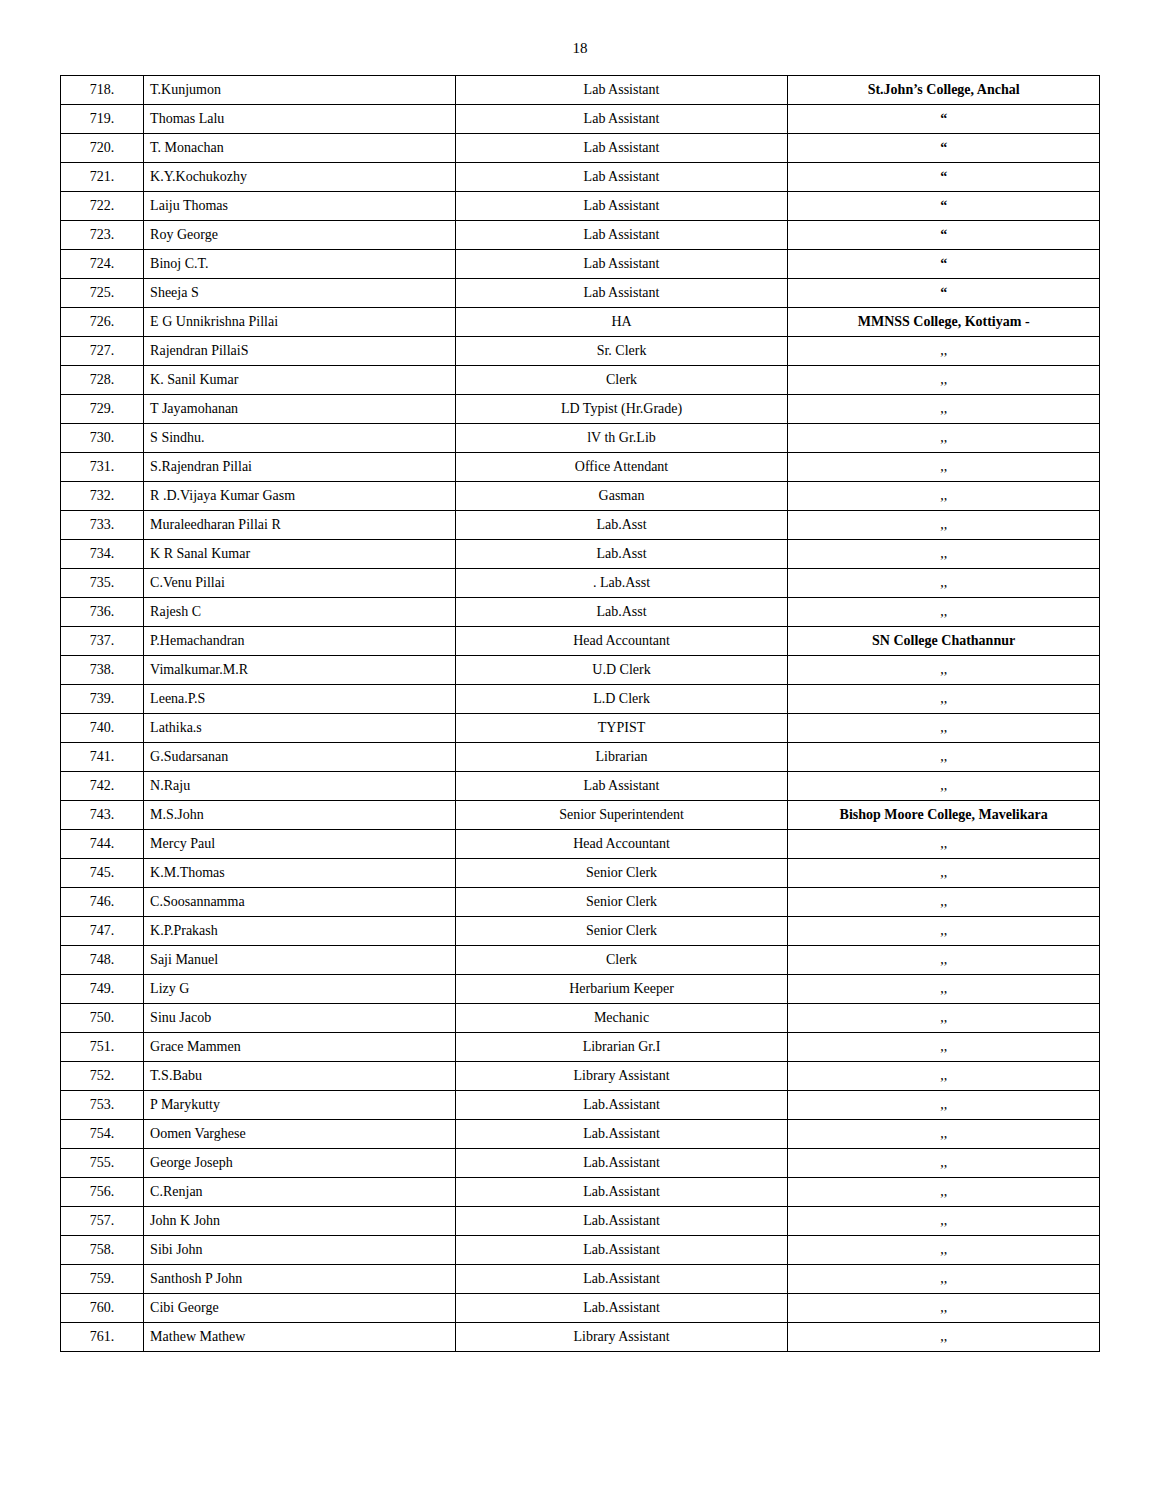18
| 718. | T.Kunjumon | Lab Assistant | St.John’s College, Anchal |
| 719. | Thomas Lalu | Lab Assistant | “ |
| 720. | T. Monachan | Lab Assistant | “ |
| 721. | K.Y.Kochukozhy | Lab Assistant | “ |
| 722. | Laiju Thomas | Lab Assistant | “ |
| 723. | Roy George | Lab Assistant | “ |
| 724. | Binoj C.T. | Lab Assistant | “ |
| 725. | Sheeja S | Lab Assistant | “ |
| 726. | E G Unnikrishna Pillai | HA | MMNSS College, Kottiyam - |
| 727. | Rajendran PillaiS | Sr. Clerk | ,, |
| 728. | K. Sanil Kumar | Clerk | ,, |
| 729. | T Jayamohanan | LD Typist (Hr.Grade) | ,, |
| 730. | S Sindhu. | lV th Gr.Lib | ,, |
| 731. | S.Rajendran Pillai | Office Attendant | ,, |
| 732. | R .D.Vijaya Kumar Gasm | Gasman | ,, |
| 733. | Muraleedharan Pillai R | Lab.Asst | ,, |
| 734. | K R Sanal Kumar | Lab.Asst | ,, |
| 735. | C.Venu Pillai | . Lab.Asst | ,, |
| 736. | Rajesh C | Lab.Asst | ,, |
| 737. | P.Hemachandran | Head Accountant | SN College Chathannur |
| 738. | Vimalkumar.M.R | U.D Clerk | ,, |
| 739. | Leena.P.S | L.D Clerk | ,, |
| 740. | Lathika.s | TYPIST | ,, |
| 741. | G.Sudarsanan | Librarian | ,, |
| 742. | N.Raju | Lab Assistant | ,, |
| 743. | M.S.John | Senior Superintendent | Bishop Moore College, Mavelikara |
| 744. | Mercy Paul | Head Accountant | ,, |
| 745. | K.M.Thomas | Senior Clerk | ,, |
| 746. | C.Soosannamma | Senior Clerk | ,, |
| 747. | K.P.Prakash | Senior Clerk | ,, |
| 748. | Saji Manuel | Clerk | ,, |
| 749. | Lizy G | Herbarium Keeper | ,, |
| 750. | Sinu Jacob | Mechanic | ,, |
| 751. | Grace Mammen | Librarian Gr.I | ,, |
| 752. | T.S.Babu | Library Assistant | ,, |
| 753. | P Marykutty | Lab.Assistant | ,, |
| 754. | Oomen Varghese | Lab.Assistant | ,, |
| 755. | George Joseph | Lab.Assistant | ,, |
| 756. | C.Renjan | Lab.Assistant | ,, |
| 757. | John K John | Lab.Assistant | ,, |
| 758. | Sibi John | Lab.Assistant | ,, |
| 759. | Santhosh P John | Lab.Assistant | ,, |
| 760. | Cibi George | Lab.Assistant | ,, |
| 761. | Mathew Mathew | Library Assistant | ,, |